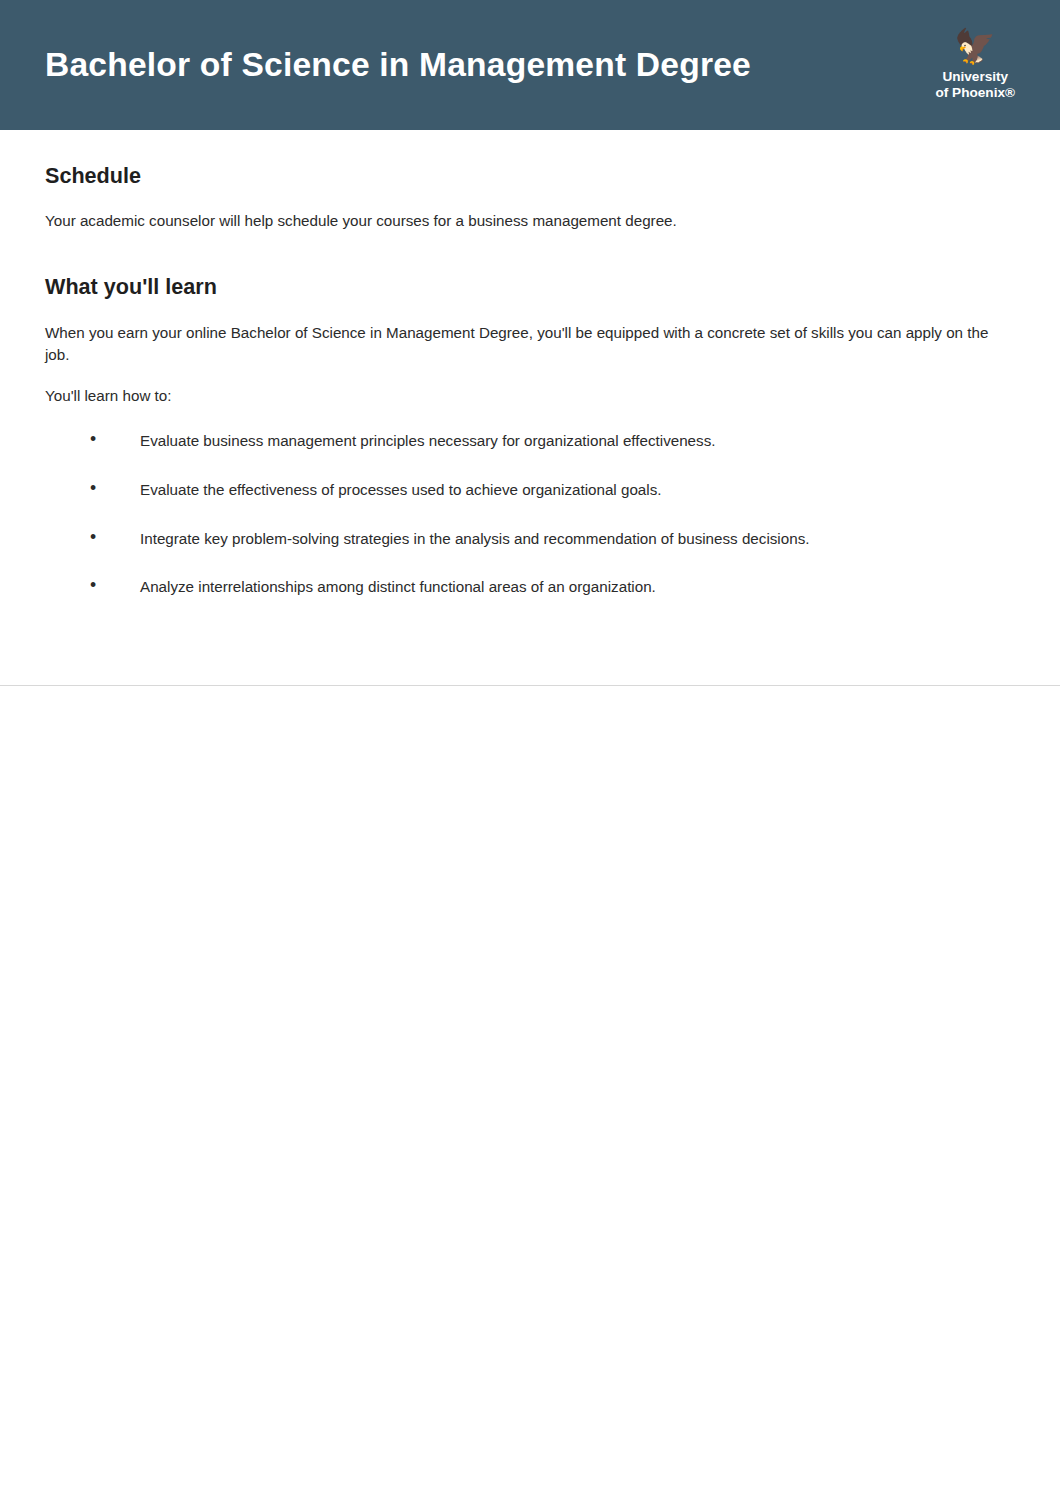Bachelor of Science in Management Degree
🦅
University
of Phoenix®
Schedule
Your academic counselor will help schedule your courses for a business management degree.
What you'll learn
When you earn your online Bachelor of Science in Management Degree, you'll be equipped with a concrete set of skills you can apply on the job.
You'll learn how to:
Evaluate business management principles necessary for organizational effectiveness.
Evaluate the effectiveness of processes used to achieve organizational goals.
Integrate key problem-solving strategies in the analysis and recommendation of business decisions.
Analyze interrelationships among distinct functional areas of an organization.